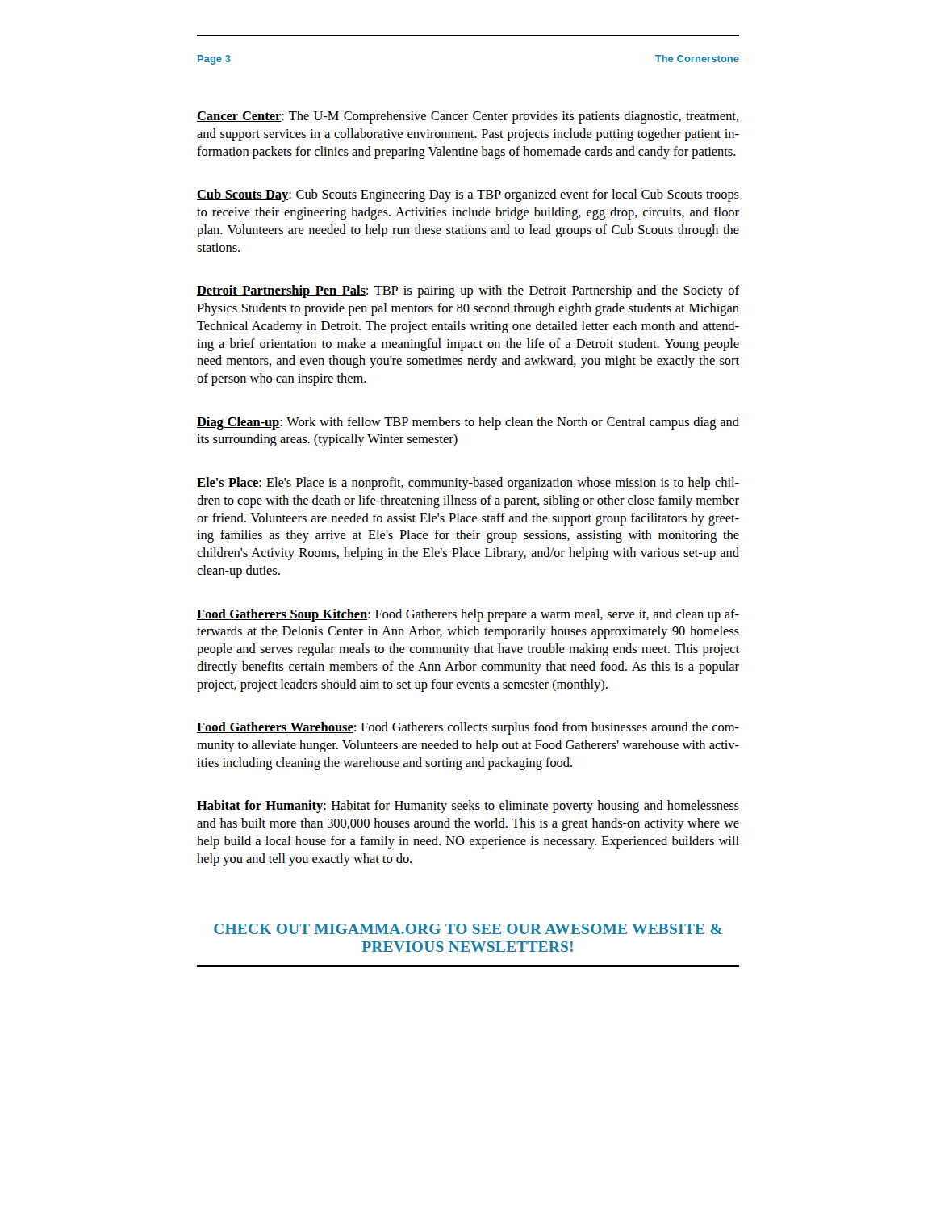Page 3 The Cornerstone
Cancer Center: The U-M Comprehensive Cancer Center provides its patients diagnostic, treatment, and support services in a collaborative environment. Past projects include putting together patient information packets for clinics and preparing Valentine bags of homemade cards and candy for patients.
Cub Scouts Day: Cub Scouts Engineering Day is a TBP organized event for local Cub Scouts troops to receive their engineering badges. Activities include bridge building, egg drop, circuits, and floor plan. Volunteers are needed to help run these stations and to lead groups of Cub Scouts through the stations.
Detroit Partnership Pen Pals: TBP is pairing up with the Detroit Partnership and the Society of Physics Students to provide pen pal mentors for 80 second through eighth grade students at Michigan Technical Academy in Detroit. The project entails writing one detailed letter each month and attending a brief orientation to make a meaningful impact on the life of a Detroit student. Young people need mentors, and even though you're sometimes nerdy and awkward, you might be exactly the sort of person who can inspire them.
Diag Clean-up: Work with fellow TBP members to help clean the North or Central campus diag and its surrounding areas. (typically Winter semester)
Ele's Place: Ele's Place is a nonprofit, community-based organization whose mission is to help children to cope with the death or life-threatening illness of a parent, sibling or other close family member or friend. Volunteers are needed to assist Ele's Place staff and the support group facilitators by greeting families as they arrive at Ele's Place for their group sessions, assisting with monitoring the children's Activity Rooms, helping in the Ele's Place Library, and/or helping with various set-up and clean-up duties.
Food Gatherers Soup Kitchen: Food Gatherers help prepare a warm meal, serve it, and clean up afterwards at the Delonis Center in Ann Arbor, which temporarily houses approximately 90 homeless people and serves regular meals to the community that have trouble making ends meet. This project directly benefits certain members of the Ann Arbor community that need food. As this is a popular project, project leaders should aim to set up four events a semester (monthly).
Food Gatherers Warehouse: Food Gatherers collects surplus food from businesses around the community to alleviate hunger. Volunteers are needed to help out at Food Gatherers' warehouse with activities including cleaning the warehouse and sorting and packaging food.
Habitat for Humanity: Habitat for Humanity seeks to eliminate poverty housing and homelessness and has built more than 300,000 houses around the world. This is a great hands-on activity where we help build a local house for a family in need. NO experience is necessary. Experienced builders will help you and tell you exactly what to do.
CHECK OUT MIGAMMA.ORG TO SEE OUR AWESOME WEBSITE & PREVIOUS NEWSLETTERS!